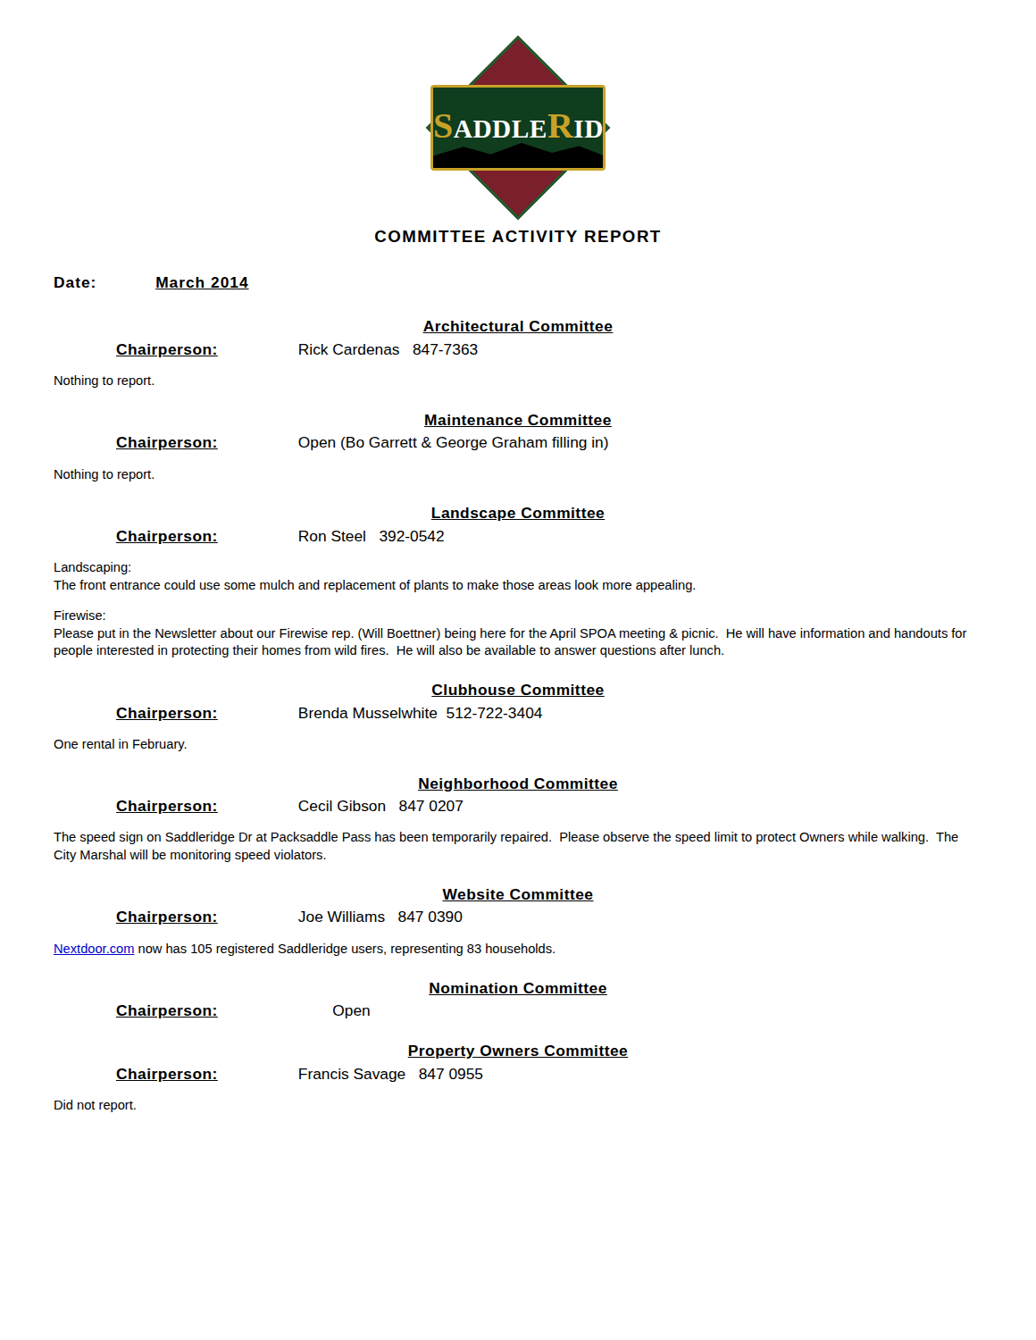SADDLERIDGE
COMMITTEE ACTIVITY REPORT
Date: March 2014
Architectural Committee
Chairperson: Rick Cardenas 847-7363
Nothing to report.
Maintenance Committee
Chairperson: Open (Bo Garrett & George Graham filling in)
Nothing to report.
Landscape Committee
Chairperson: Ron Steel 392-0542
Landscaping:
The front entrance could use some mulch and replacement of plants to make those areas look more appealing.
Firewise:
Please put in the Newsletter about our Firewise rep. (Will Boettner) being here for the April SPOA meeting & picnic. He will have information and handouts for people interested in protecting their homes from wild fires. He will also be available to answer questions after lunch.
Clubhouse Committee
Chairperson: Brenda Musselwhite 512-722-3404
One rental in February.
Neighborhood Committee
Chairperson: Cecil Gibson 847 0207
The speed sign on Saddleridge Dr at Packsaddle Pass has been temporarily repaired. Please observe the speed limit to protect Owners while walking. The City Marshal will be monitoring speed violators.
Website Committee
Chairperson: Joe Williams 847 0390
Nextdoor.com now has 105 registered Saddleridge users, representing 83 households.
Nomination Committee
Chairperson: Open
Property Owners Committee
Chairperson: Francis Savage 847 0955
Did not report.